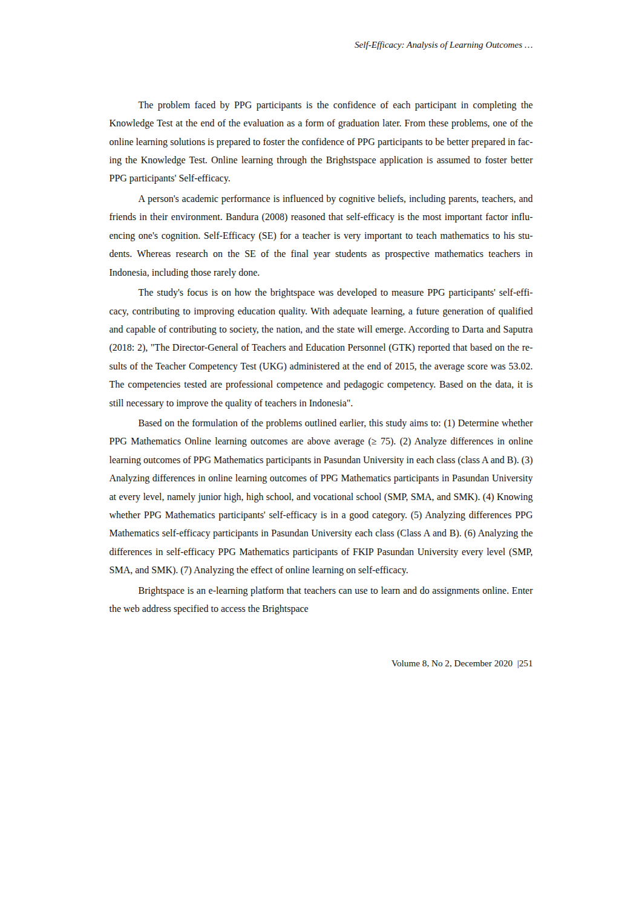Self-Efficacy: Analysis of Learning Outcomes …
The problem faced by PPG participants is the confidence of each participant in completing the Knowledge Test at the end of the evaluation as a form of graduation later. From these problems, one of the online learning solutions is prepared to foster the confidence of PPG participants to be better prepared in facing the Knowledge Test. Online learning through the Brighstspace application is assumed to foster better PPG participants' Self-efficacy.
A person's academic performance is influenced by cognitive beliefs, including parents, teachers, and friends in their environment. Bandura (2008) reasoned that self-efficacy is the most important factor influencing one's cognition. Self-Efficacy (SE) for a teacher is very important to teach mathematics to his students. Whereas research on the SE of the final year students as prospective mathematics teachers in Indonesia, including those rarely done.
The study's focus is on how the brightspace was developed to measure PPG participants' self-efficacy, contributing to improving education quality. With adequate learning, a future generation of qualified and capable of contributing to society, the nation, and the state will emerge. According to Darta and Saputra (2018: 2), "The Director-General of Teachers and Education Personnel (GTK) reported that based on the results of the Teacher Competency Test (UKG) administered at the end of 2015, the average score was 53.02. The competencies tested are professional competence and pedagogic competency. Based on the data, it is still necessary to improve the quality of teachers in Indonesia".
Based on the formulation of the problems outlined earlier, this study aims to: (1) Determine whether PPG Mathematics Online learning outcomes are above average (≥ 75). (2) Analyze differences in online learning outcomes of PPG Mathematics participants in Pasundan University in each class (class A and B). (3) Analyzing differences in online learning outcomes of PPG Mathematics participants in Pasundan University at every level, namely junior high, high school, and vocational school (SMP, SMA, and SMK). (4) Knowing whether PPG Mathematics participants' self-efficacy is in a good category. (5) Analyzing differences PPG Mathematics self-efficacy participants in Pasundan University each class (Class A and B). (6) Analyzing the differences in self-efficacy PPG Mathematics participants of FKIP Pasundan University every level (SMP, SMA, and SMK). (7) Analyzing the effect of online learning on self-efficacy.
Brightspace is an e-learning platform that teachers can use to learn and do assignments online. Enter the web address specified to access the Brightspace
Volume 8, No 2, December 2020 |251